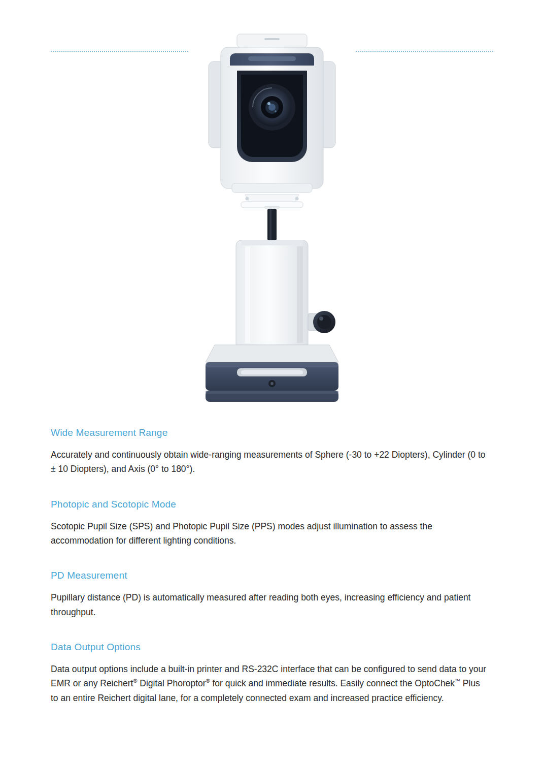Wide Measurement Range
Accurately and continuously obtain wide-ranging measurements of Sphere (-30 to +22 Diopters), Cylinder (0 to ± 10 Diopters), and Axis (0° to 180°).
Photopic and Scotopic Mode
Scotopic Pupil Size (SPS) and Photopic Pupil Size (PPS) modes adjust illumination to assess the accommodation for different lighting conditions.
PD Measurement
Pupillary distance (PD) is automatically measured after reading both eyes, increasing efficiency and patient throughput.
Data Output Options
Data output options include a built-in printer and RS-232C interface that can be configured to send data to your EMR or any Reichert® Digital Phoroptor® for quick and immediate results. Easily connect the OptoChek™ Plus to an entire Reichert digital lane, for a completely connected exam and increased practice efficiency.